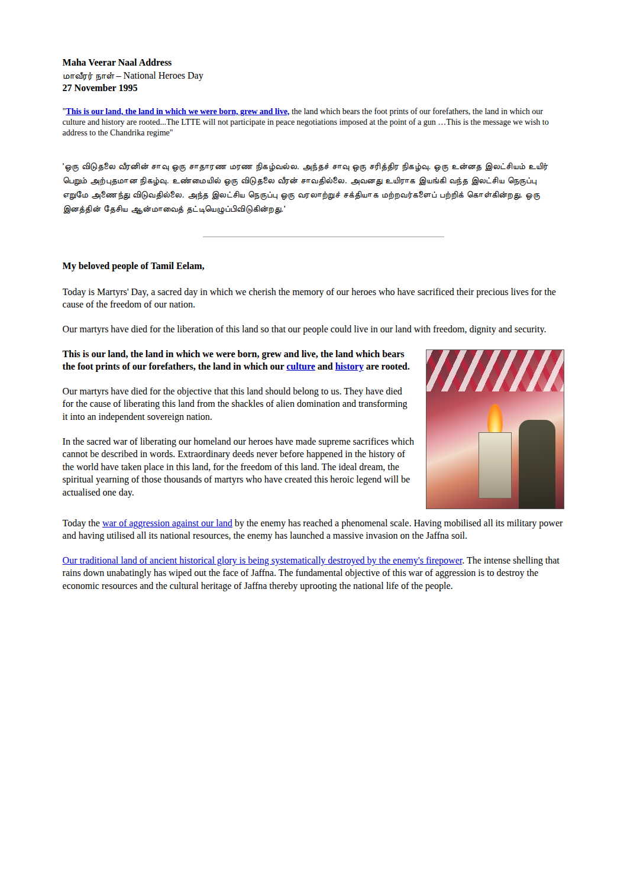Maha Veerar Naal Address
மாவீரர் நாள் – National Heroes Day
27 November 1995
"This is our land, the land in which we were born, grew and live, the land which bears the foot prints of our forefathers, the land in which our culture and history are rooted...The LTTE will not participate in peace negotiations imposed at the point of a gun …This is the message we wish to address to the Chandrika regime"
'ஒரு விடுதலை வீரனின் சாவு ஒரு சாதாரண மரண நிகழ்வல்ல. அந்தச் சாவு ஒரு சரித்திர நிகழ்வு. ஒரு உன்னத இலட்சியம் உயிர் பெறும் அற்புதமான நிகழ்வு. உண்மையில் ஒரு விடுதலை வீரன் சாவதில்லை. அவனது உயிராக இயங்கி வந்த இலட்சிய நெருப்பு எறுமே அணைந்து விடுவதில்லை. அந்த இலட்சிய நெருப்பு ஒரு வரலாற்றுச் சக்தியாக மற்றவர்களைப் பற்றிக் கொள்கின்றது. ஒரு இனத்தின் தேசிய ஆன்மாவைத் தட்டியெழுப்பிவிடுகின்றது.'
My beloved people of Tamil Eelam,
Today is Martyrs' Day, a sacred day in which we cherish the memory of our heroes who have sacrificed their precious lives for the cause of the freedom of our nation.
Our martyrs have died for the liberation of this land so that our people could live in our land with freedom, dignity and security.
This is our land, the land in which we were born, grew and live, the land which bears the foot prints of our forefathers, the land in which our culture and history are rooted.
Our martyrs have died for the objective that this land should belong to us. They have died for the cause of liberating this land from the shackles of alien domination and transforming it into an independent sovereign nation.
In the sacred war of liberating our homeland our heroes have made supreme sacrifices which cannot be described in words. Extraordinary deeds never before happened in the history of the world have taken place in this land, for the freedom of this land. The ideal dream, the spiritual yearning of those thousands of martyrs who have created this heroic legend will be actualised one day.
Today the war of aggression against our land by the enemy has reached a phenomenal scale. Having mobilised all its military power and having utilised all its national resources, the enemy has launched a massive invasion on the Jaffna soil.
Our traditional land of ancient historical glory is being systematically destroyed by the enemy's firepower. The intense shelling that rains down unabatingly has wiped out the face of Jaffna. The fundamental objective of this war of aggression is to destroy the economic resources and the cultural heritage of Jaffna thereby uprooting the national life of the people.